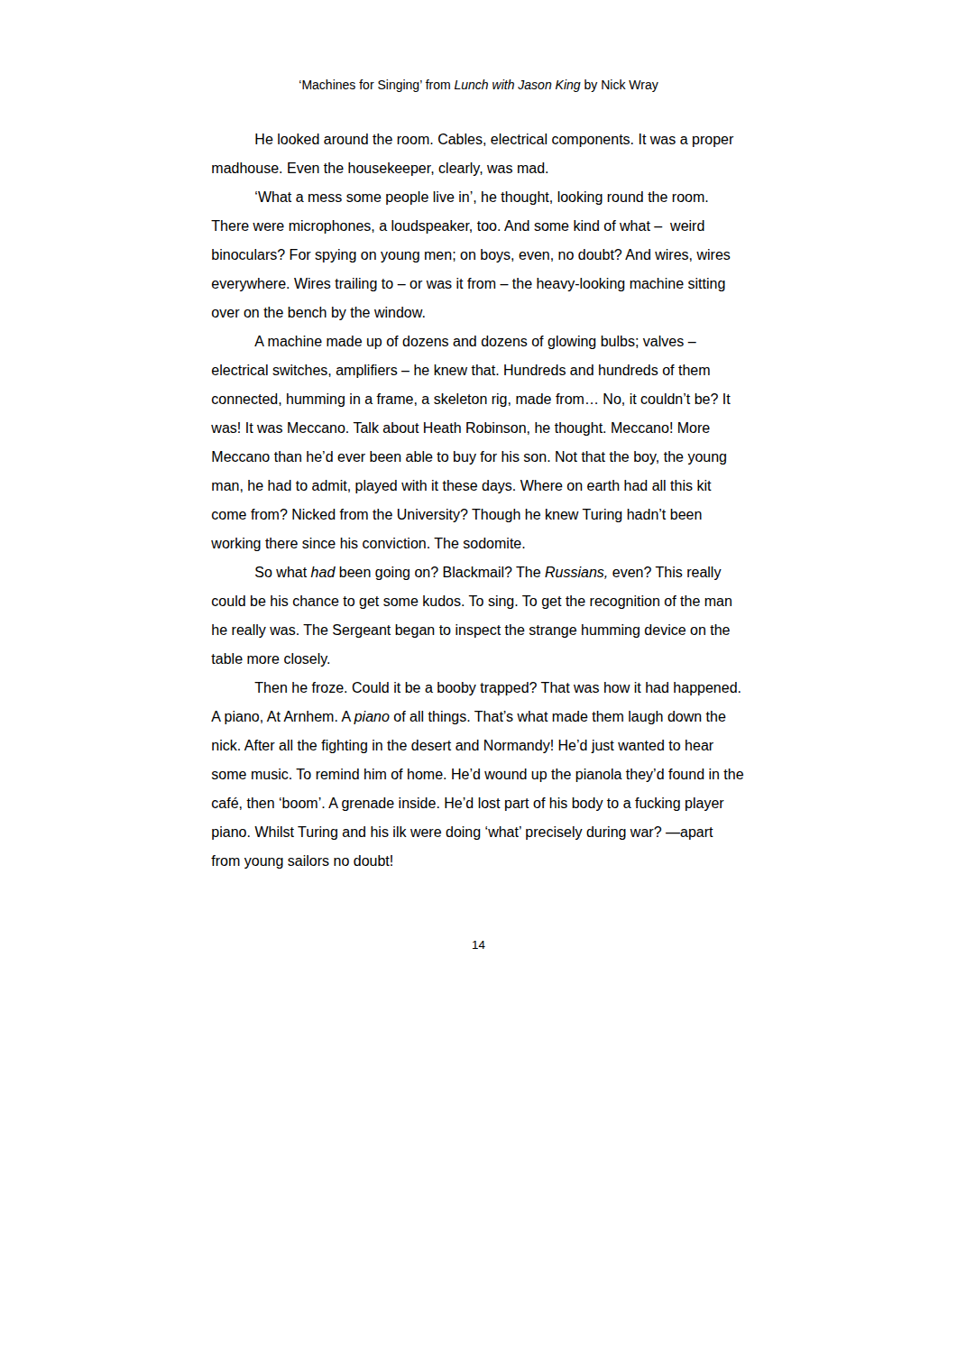‘Machines for Singing’ from Lunch with Jason King by Nick Wray
He looked around the room. Cables, electrical components. It was a proper madhouse. Even the housekeeper, clearly, was mad.
‘What a mess some people live in’, he thought, looking round the room. There were microphones, a loudspeaker, too. And some kind of what – weird binoculars? For spying on young men; on boys, even, no doubt? And wires, wires everywhere. Wires trailing to – or was it from – the heavy-looking machine sitting over on the bench by the window.
A machine made up of dozens and dozens of glowing bulbs; valves – electrical switches, amplifiers – he knew that. Hundreds and hundreds of them connected, humming in a frame, a skeleton rig, made from… No, it couldn’t be? It was! It was Meccano. Talk about Heath Robinson, he thought. Meccano! More Meccano than he’d ever been able to buy for his son. Not that the boy, the young man, he had to admit, played with it these days. Where on earth had all this kit come from? Nicked from the University? Though he knew Turing hadn’t been working there since his conviction. The sodomite.
So what had been going on? Blackmail? The Russians, even? This really could be his chance to get some kudos. To sing. To get the recognition of the man he really was. The Sergeant began to inspect the strange humming device on the table more closely.
Then he froze. Could it be a booby trapped? That was how it had happened. A piano, At Arnhem. A piano of all things. That’s what made them laugh down the nick. After all the fighting in the desert and Normandy! He’d just wanted to hear some music. To remind him of home. He’d wound up the pianola they’d found in the café, then ‘boom’. A grenade inside. He’d lost part of his body to a fucking player piano. Whilst Turing and his ilk were doing ‘what’ precisely during war? —apart from young sailors no doubt!
14